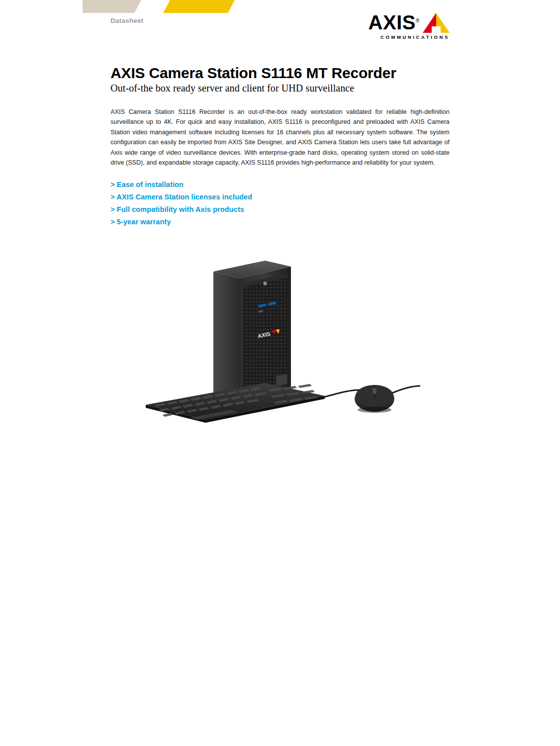Datasheet
AXIS®
COMMUNICATIONS
AXIS Camera Station S1116 MT Recorder
Out-of-the box ready server and client for UHD surveillance
AXIS Camera Station S1116 Recorder is an out-of-the-box ready workstation validated for reliable high-definition surveillance up to 4K. For quick and easy installation, AXIS S1116 is preconfigured and preloaded with AXIS Camera Station video management software including licenses for 16 channels plus all necessary system software. The system configuration can easily be imported from AXIS Site Designer, and AXIS Camera Station lets users take full advantage of Axis wide range of video surveillance devices. With enterprise-grade hard disks, operating system stored on solid-state drive (SSD), and expandable storage capacity, AXIS S1116 provides high-performance and reliability for your system.
Ease of installation
AXIS Camera Station licenses included
Full compatibility with Axis products
5-year warranty
AXIS